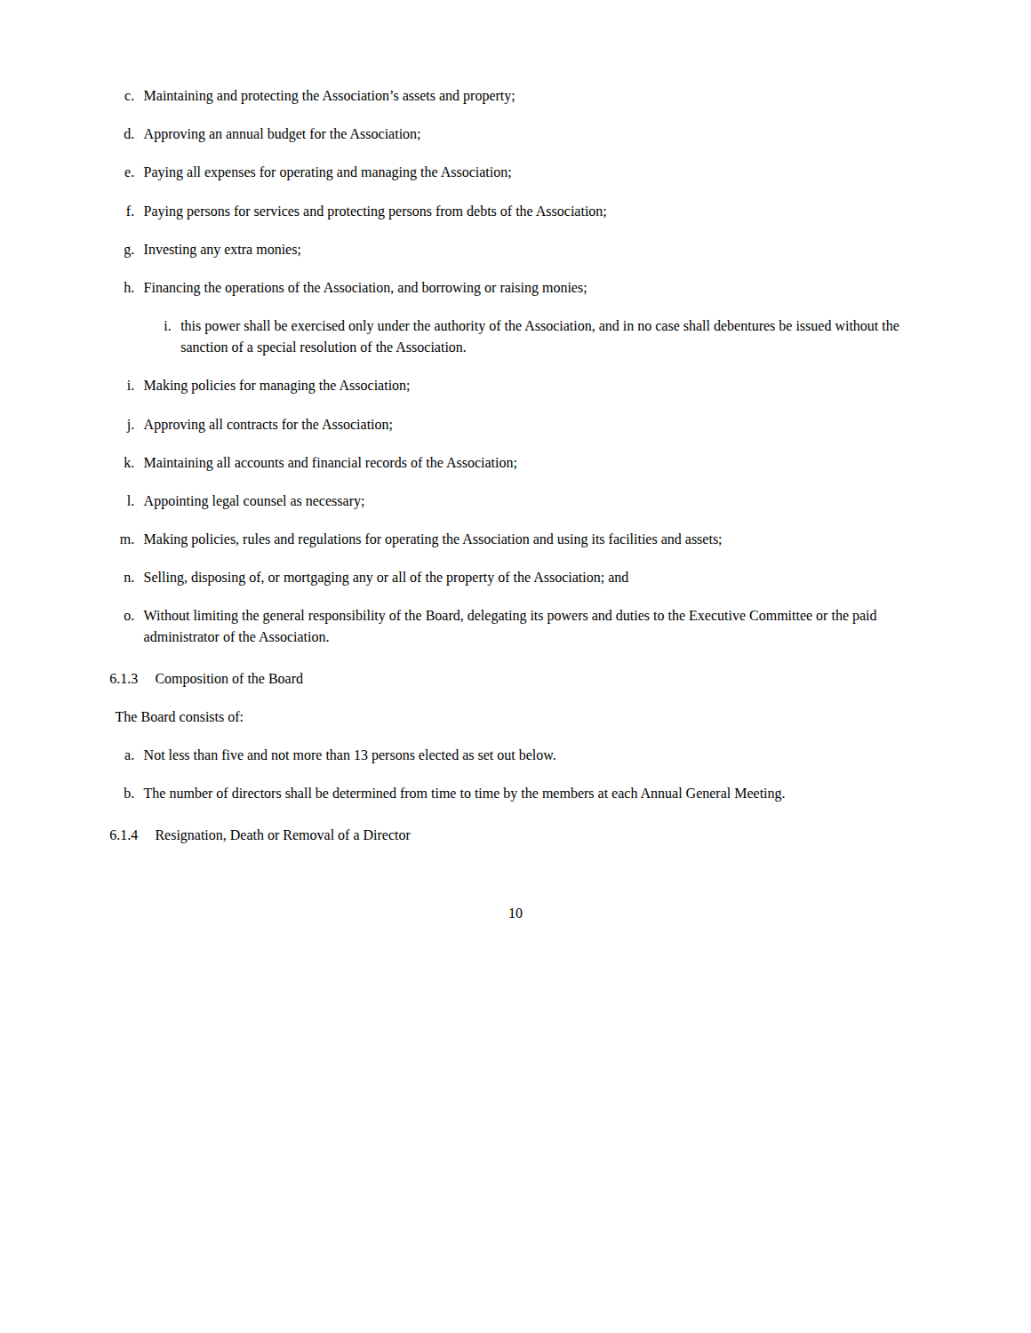Maintaining and protecting the Association’s assets and property;
Approving an annual budget for the Association;
Paying all expenses for operating and managing the Association;
Paying persons for services and protecting persons from debts of the Association;
Investing any extra monies;
Financing the operations of the Association, and borrowing or raising monies;
this power shall be exercised only under the authority of the Association, and in no case shall debentures be issued without the sanction of a special resolution of the Association.
Making policies for managing the Association;
Approving all contracts for the Association;
Maintaining all accounts and financial records of the Association;
Appointing legal counsel as necessary;
Making policies, rules and regulations for operating the Association and using its facilities and assets;
Selling, disposing of, or mortgaging any or all of the property of the Association; and
Without limiting the general responsibility of the Board, delegating its powers and duties to the Executive Committee or the paid administrator of the Association.
6.1.3 Composition of the Board
The Board consists of:
Not less than five and not more than 13 persons elected as set out below.
The number of directors shall be determined from time to time by the members at each Annual General Meeting.
6.1.4 Resignation, Death or Removal of a Director
10